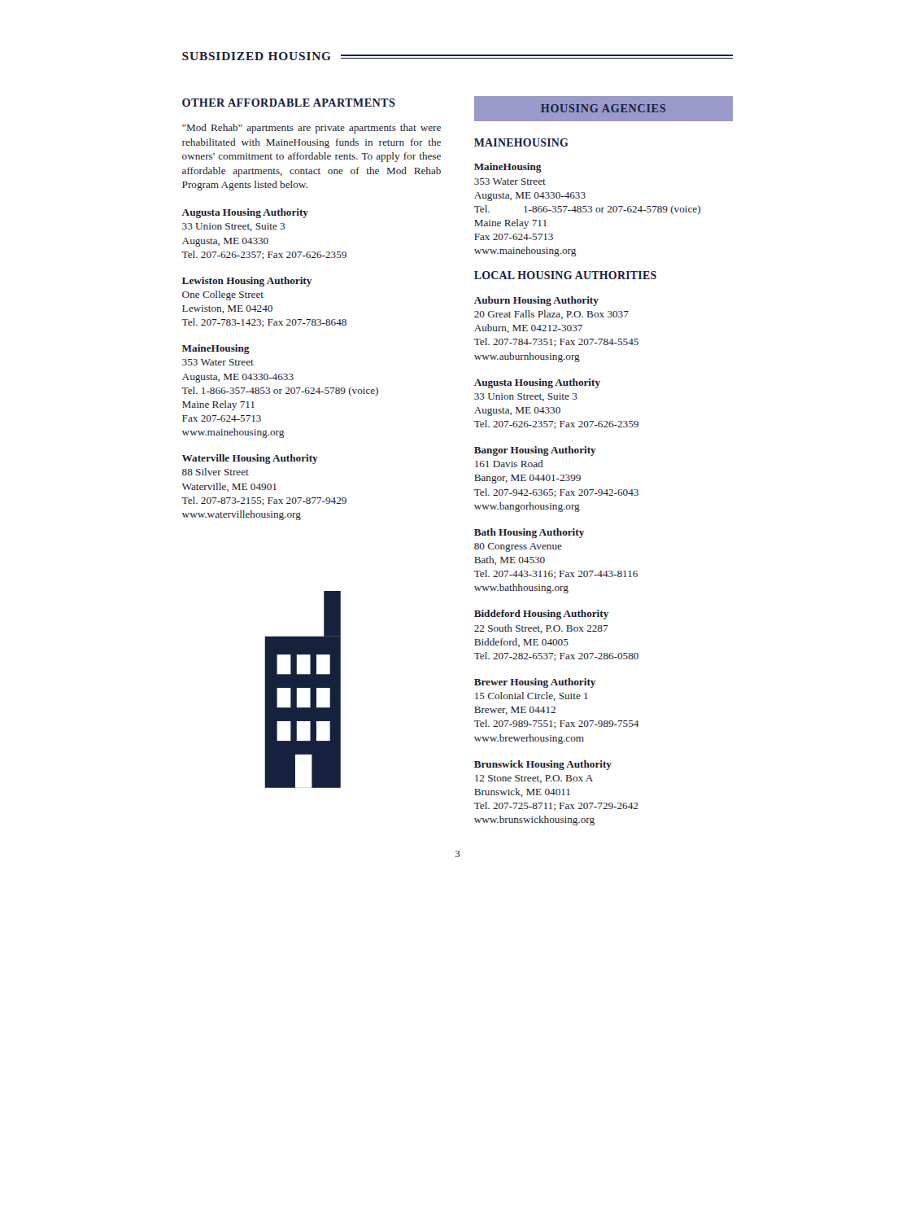Subsidized Housing
Other Affordable Apartments
"Mod Rehab" apartments are private apartments that were rehabilitated with MaineHousing funds in return for the owners' commitment to affordable rents. To apply for these affordable apartments, contact one of the Mod Rehab Program Agents listed below.
Augusta Housing Authority 33 Union Street, Suite 3 Augusta, ME 04330 Tel. 207-626-2357; Fax 207-626-2359
Lewiston Housing Authority One College Street Lewiston, ME 04240 Tel. 207-783-1423; Fax 207-783-8648
MaineHousing 353 Water Street Augusta, ME 04330-4633 Tel. 1-866-357-4853 or 207-624-5789 (voice) Maine Relay 711 Fax 207-624-5713 www.mainehousing.org
Waterville Housing Authority 88 Silver Street Waterville, ME 04901 Tel. 207-873-2155; Fax 207-877-9429 www.watervillehousing.org
Housing Agencies
MaineHousing
MaineHousing 353 Water Street Augusta, ME 04330-4633 Tel. 1-866-357-4853 or 207-624-5789 (voice) Maine Relay 711 Fax 207-624-5713 www.mainehousing.org
Local Housing Authorities
Auburn Housing Authority 20 Great Falls Plaza, P.O. Box 3037 Auburn, ME 04212-3037 Tel. 207-784-7351; Fax 207-784-5545 www.auburnhousing.org
Augusta Housing Authority 33 Union Street, Suite 3 Augusta, ME 04330 Tel. 207-626-2357; Fax 207-626-2359
Bangor Housing Authority 161 Davis Road Bangor, ME 04401-2399 Tel. 207-942-6365; Fax 207-942-6043 www.bangorhousing.org
Bath Housing Authority 80 Congress Avenue Bath, ME 04530 Tel. 207-443-3116; Fax 207-443-8116 www.bathhousing.org
Biddeford Housing Authority 22 South Street, P.O. Box 2287 Biddeford, ME 04005 Tel. 207-282-6537; Fax 207-286-0580
Brewer Housing Authority 15 Colonial Circle, Suite 1 Brewer, ME 04412 Tel. 207-989-7551; Fax 207-989-7554 www.brewerhousing.com
Brunswick Housing Authority 12 Stone Street, P.O. Box A Brunswick, ME 04011 Tel. 207-725-8711; Fax 207-729-2642 www.brunswickhousing.org
3